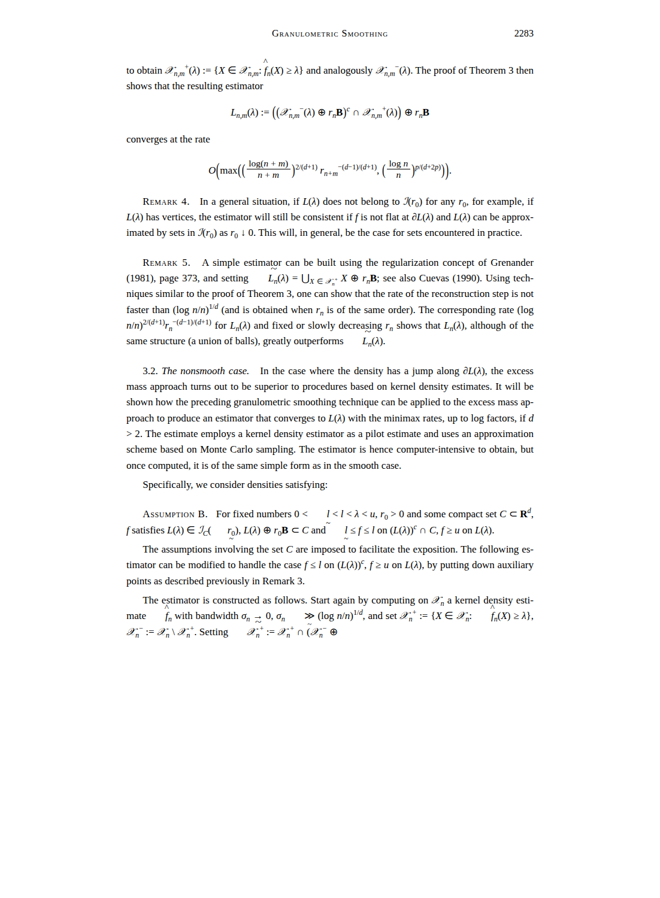Granulometric Smoothing 2283
to obtain 𝒳n,m+(λ) := {X ∈ 𝒳n,m: fn(X) ≥ λ} and analogously 𝒳n,m−(λ). The proof of Theorem 3 then shows that the resulting estimator
Ln,m(λ) := ((𝒳n,m−(λ) ⊕ rnB)c ∩ 𝒳n,m+(λ)) ⊕ rnB
converges at the rate
O(max((log(n + m) n + m)2/(d+1) rn+m−(d−1)/(d+1), (log n n)p/(d+2p))).
Remark 4. In a general situation, if L(λ) does not belong to ℐ(r0) for any r0, for example, if L(λ) has vertices, the estimator will still be consistent if f is not flat at ∂L(λ) and L(λ) can be approximated by sets in ℐ(r0) as r0 ↓ 0. This will, in general, be the case for sets encountered in practice.
Remark 5. A simple estimator can be built using the regularization concept of Grenander (1981), page 373, and setting Ln(λ) = ⋃X ∈ 𝒳n+ X ⊕ rnB; see also Cuevas (1990). Using techniques similar to the proof of Theorem 3, one can show that the rate of the reconstruction step is not faster than (log n/n)1/d (and is obtained when rn is of the same order). The corresponding rate (log n/n)2/(d+1)rn−(d−1)/(d+1) for Ln(λ) and fixed or slowly decreasing rn shows that Ln(λ), although of the same structure (a union of balls), greatly outperforms Ln(λ).
3.2. The nonsmooth case. In the case where the density has a jump along ∂L(λ), the excess mass approach turns out to be superior to procedures based on kernel density estimates. It will be shown how the preceding granulometric smoothing technique can be applied to the excess mass approach to produce an estimator that converges to L(λ) with the minimax rates, up to log factors, if d > 2. The estimate employs a kernel density estimator as a pilot estimate and uses an approximation scheme based on Monte Carlo sampling. The estimator is hence computer-intensive to obtain, but once computed, it is of the same simple form as in the smooth case.
Specifically, we consider densities satisfying:
Assumption B. For fixed numbers 0 < l < l < λ < u, r0 > 0 and some compact set C ⊂ Rd, f satisfies L(λ) ∈ ℐC(r0), L(λ) ⊕ r0B ⊂ C and l ≤ f ≤ l on (L(λ))c ∩ C, f ≥ u on L(λ).
The assumptions involving the set C are imposed to facilitate the exposition. The following estimator can be modified to handle the case f ≤ l on (L(λ))c, f ≥ u on L(λ), by putting down auxiliary points as described previously in Remark 3.
The estimator is constructed as follows. Start again by computing on 𝒳n a kernel density estimate fn with bandwidth σn → 0, σn ≫ (log n/n)1/d, and set 𝒳n+ := {X ∈ 𝒳n: fn(X) ≥ λ}, 𝒳n− := 𝒳n \ 𝒳n+. Setting 𝒳n+ := 𝒳n+ ∩ (𝒳n− ⊕